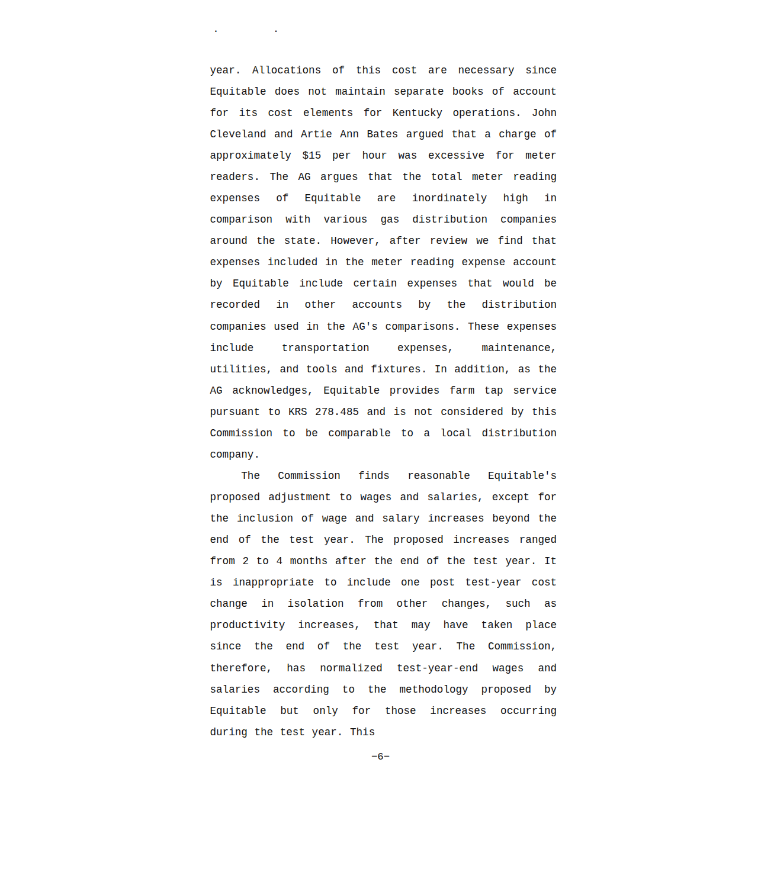. .
year. Allocations of this cost are necessary since Equitable does not maintain separate books of account for its cost elements for Kentucky operations. John Cleveland and Artie Ann Bates argued that a charge of approximately $15 per hour was excessive for meter readers. The AG argues that the total meter reading expenses of Equitable are inordinately high in comparison with various gas distribution companies around the state. However, after review we find that expenses included in the meter reading expense account by Equitable include certain expenses that would be recorded in other accounts by the distribution companies used in the AG's comparisons. These expenses include transportation expenses, maintenance, utilities, and tools and fixtures. In addition, as the AG acknowledges, Equitable provides farm tap service pursuant to KRS 278.485 and is not considered by this Commission to be comparable to a local distribution company.
The Commission finds reasonable Equitable's proposed adjustment to wages and salaries, except for the inclusion of wage and salary increases beyond the end of the test year. The proposed increases ranged from 2 to 4 months after the end of the test year. It is inappropriate to include one post test-year cost change in isolation from other changes, such as productivity increases, that may have taken place since the end of the test year. The Commission, therefore, has normalized test-year-end wages and salaries according to the methodology proposed by Equitable but only for those increases occurring during the test year. This
−6−